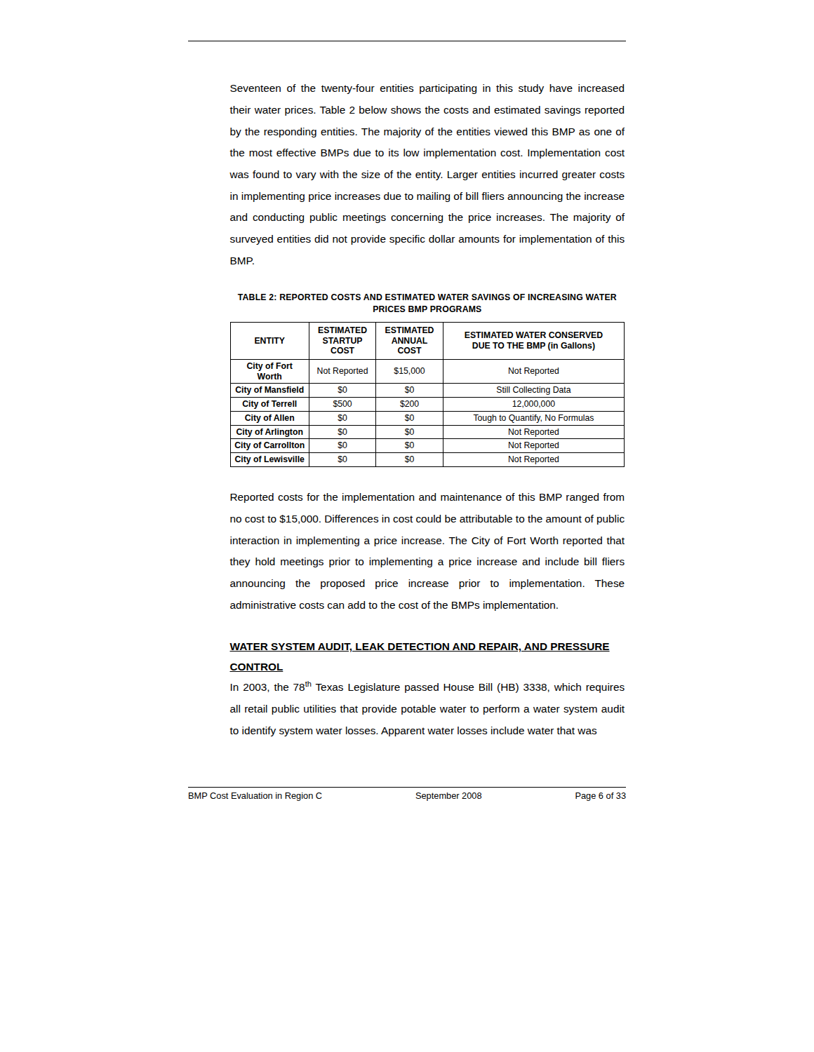Seventeen of the twenty-four entities participating in this study have increased their water prices. Table 2 below shows the costs and estimated savings reported by the responding entities. The majority of the entities viewed this BMP as one of the most effective BMPs due to its low implementation cost. Implementation cost was found to vary with the size of the entity. Larger entities incurred greater costs in implementing price increases due to mailing of bill fliers announcing the increase and conducting public meetings concerning the price increases. The majority of surveyed entities did not provide specific dollar amounts for implementation of this BMP.
TABLE 2: REPORTED COSTS AND ESTIMATED WATER SAVINGS OF INCREASING WATER
PRICES BMP PROGRAMS
| ENTITY | ESTIMATED STARTUP COST | ESTIMATED ANNUAL COST | ESTIMATED WATER CONSERVED DUE TO THE BMP (in Gallons) |
| --- | --- | --- | --- |
| City of Fort Worth | Not Reported | $15,000 | Not Reported |
| City of Mansfield | $0 | $0 | Still Collecting Data |
| City of Terrell | $500 | $200 | 12,000,000 |
| City of Allen | $0 | $0 | Tough to Quantify, No Formulas |
| City of Arlington | $0 | $0 | Not Reported |
| City of Carrollton | $0 | $0 | Not Reported |
| City of Lewisville | $0 | $0 | Not Reported |
Reported costs for the implementation and maintenance of this BMP ranged from no cost to $15,000. Differences in cost could be attributable to the amount of public interaction in implementing a price increase. The City of Fort Worth reported that they hold meetings prior to implementing a price increase and include bill fliers announcing the proposed price increase prior to implementation. These administrative costs can add to the cost of the BMPs implementation.
WATER SYSTEM AUDIT, LEAK DETECTION AND REPAIR, AND PRESSURE
CONTROL
In 2003, the 78th Texas Legislature passed House Bill (HB) 3338, which requires all retail public utilities that provide potable water to perform a water system audit to identify system water losses. Apparent water losses include water that was
BMP Cost Evaluation in Region C
September 2008
Page 6 of 33